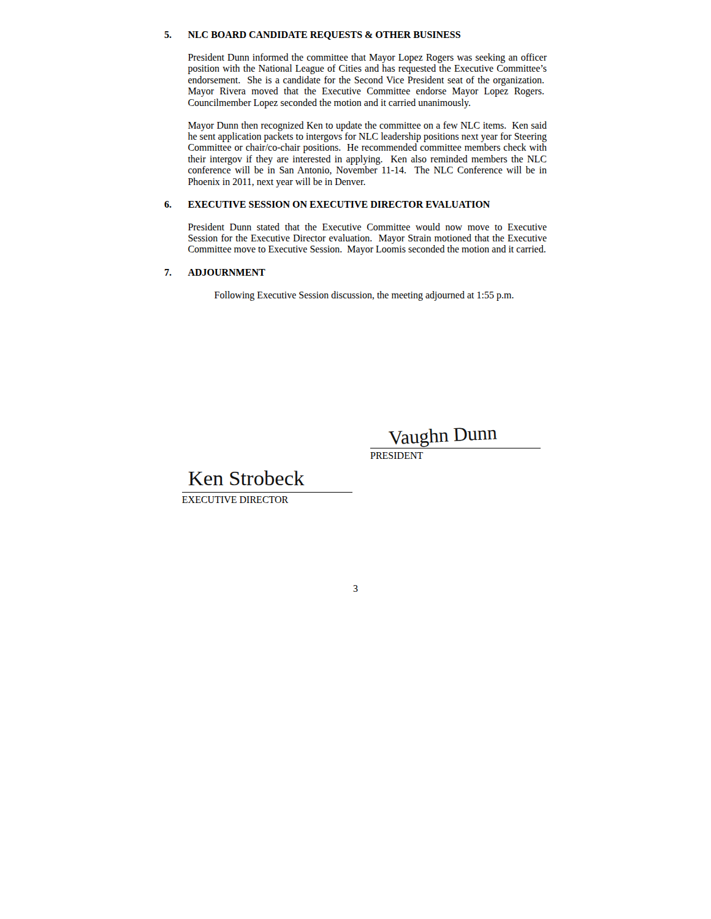NLC Board Candidate Requests & Other Business
President Dunn informed the committee that Mayor Lopez Rogers was seeking an officer position with the National League of Cities and has requested the Executive Committee’s endorsement. She is a candidate for the Second Vice President seat of the organization. Mayor Rivera moved that the Executive Committee endorse Mayor Lopez Rogers. Councilmember Lopez seconded the motion and it carried unanimously.
Mayor Dunn then recognized Ken to update the committee on a few NLC items. Ken said he sent application packets to intergovs for NLC leadership positions next year for Steering Committee or chair/co-chair positions. He recommended committee members check with their intergov if they are interested in applying. Ken also reminded members the NLC conference will be in San Antonio, November 11-14. The NLC Conference will be in Phoenix in 2011, next year will be in Denver.
Executive Session on Executive Director Evaluation
President Dunn stated that the Executive Committee would now move to Executive Session for the Executive Director evaluation. Mayor Strain motioned that the Executive Committee move to Executive Session. Mayor Loomis seconded the motion and it carried.
Adjournment
Following Executive Session discussion, the meeting adjourned at 1:55 p.m.
Vaughn Dunn
PRESIDENT
Ken Strobeck
EXECUTIVE DIRECTOR
3